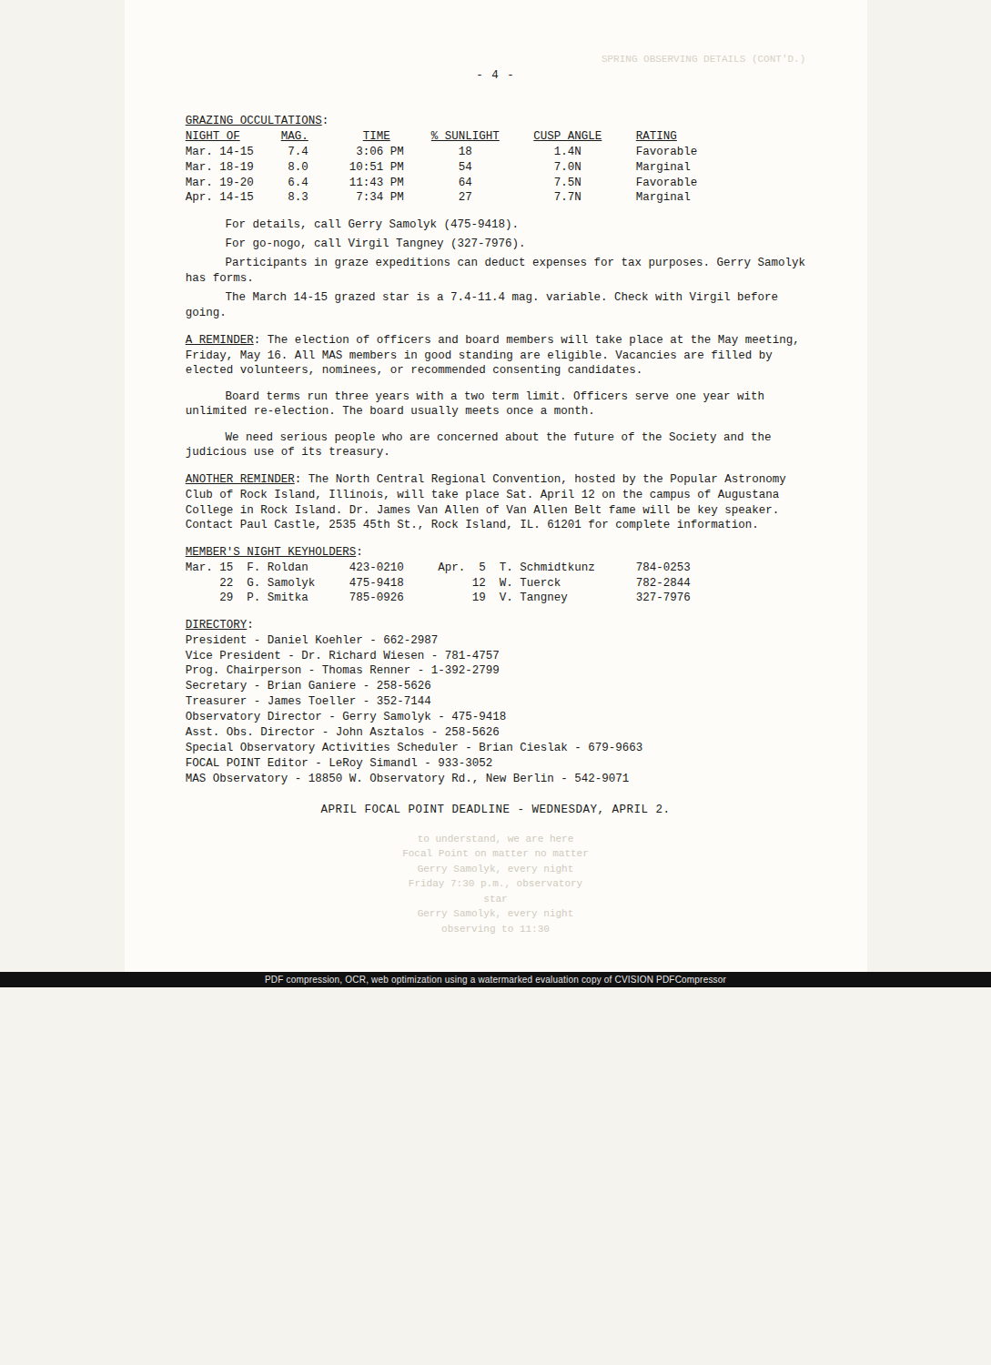SPRING OBSERVING DETAILS (CONT'D.)
- 4 -
GRAZING OCCULTATIONS:
NIGHT OF      MAG.        TIME      % SUNLIGHT     CUSP ANGLE     RATING
Mar. 14-15     7.4       3:06 PM        18            1.4N        Favorable
Mar. 18-19     8.0      10:51 PM        54            7.0N        Marginal
Mar. 19-20     6.4      11:43 PM        64            7.5N        Favorable
Apr. 14-15     8.3       7:34 PM        27            7.7N        Marginal
For details, call Gerry Samolyk (475-9418).
For go-nogo, call Virgil Tangney (327-7976).
Participants in graze expeditions can deduct expenses for tax purposes. Gerry Samolyk has forms.
The March 14-15 grazed star is a 7.4-11.4 mag. variable. Check with Virgil before going.
A REMINDER: The election of officers and board members will take place at the May meeting, Friday, May 16. All MAS members in good standing are eligible. Vacancies are filled by elected volunteers, nominees, or recommended consenting candidates.
Board terms run three years with a two term limit. Officers serve one year with unlimited re-election. The board usually meets once a month.
We need serious people who are concerned about the future of the Society and the judicious use of its treasury.
ANOTHER REMINDER: The North Central Regional Convention, hosted by the Popular Astronomy Club of Rock Island, Illinois, will take place Sat. April 12 on the campus of Augustana College in Rock Island. Dr. James Van Allen of Van Allen Belt fame will be key speaker. Contact Paul Castle, 2535 45th St., Rock Island, IL. 61201 for complete information.
MEMBER'S NIGHT KEYHOLDERS:
Mar. 15  F. Roldan      423-0210     Apr.  5  T. Schmidtkunz      784-0253
     22  G. Samolyk     475-9418          12  W. Tuerck           782-2844
     29  P. Smitka      785-0926          19  V. Tangney          327-7976
DIRECTORY:
President - Daniel Koehler - 662-2987
Vice President - Dr. Richard Wiesen - 781-4757
Prog. Chairperson - Thomas Renner - 1-392-2799
Secretary - Brian Ganiere - 258-5626
Treasurer - James Toeller - 352-7144
Observatory Director - Gerry Samolyk - 475-9418
Asst. Obs. Director - John Asztalos - 258-5626
Special Observatory Activities Scheduler - Brian Cieslak - 679-9663
FOCAL POINT Editor - LeRoy Simandl - 933-3052
MAS Observatory - 18850 W. Observatory Rd., New Berlin - 542-9071
APRIL FOCAL POINT DEADLINE - WEDNESDAY, APRIL 2.
to understand, we are here
Focal Point on matter no matter
Gerry Samolyk, every night
Friday 7:30 p.m., observatory
star
Gerry Samolyk, every night
observing to 11:30
PDF compression, OCR, web optimization using a watermarked evaluation copy of CVISION PDFCompressor